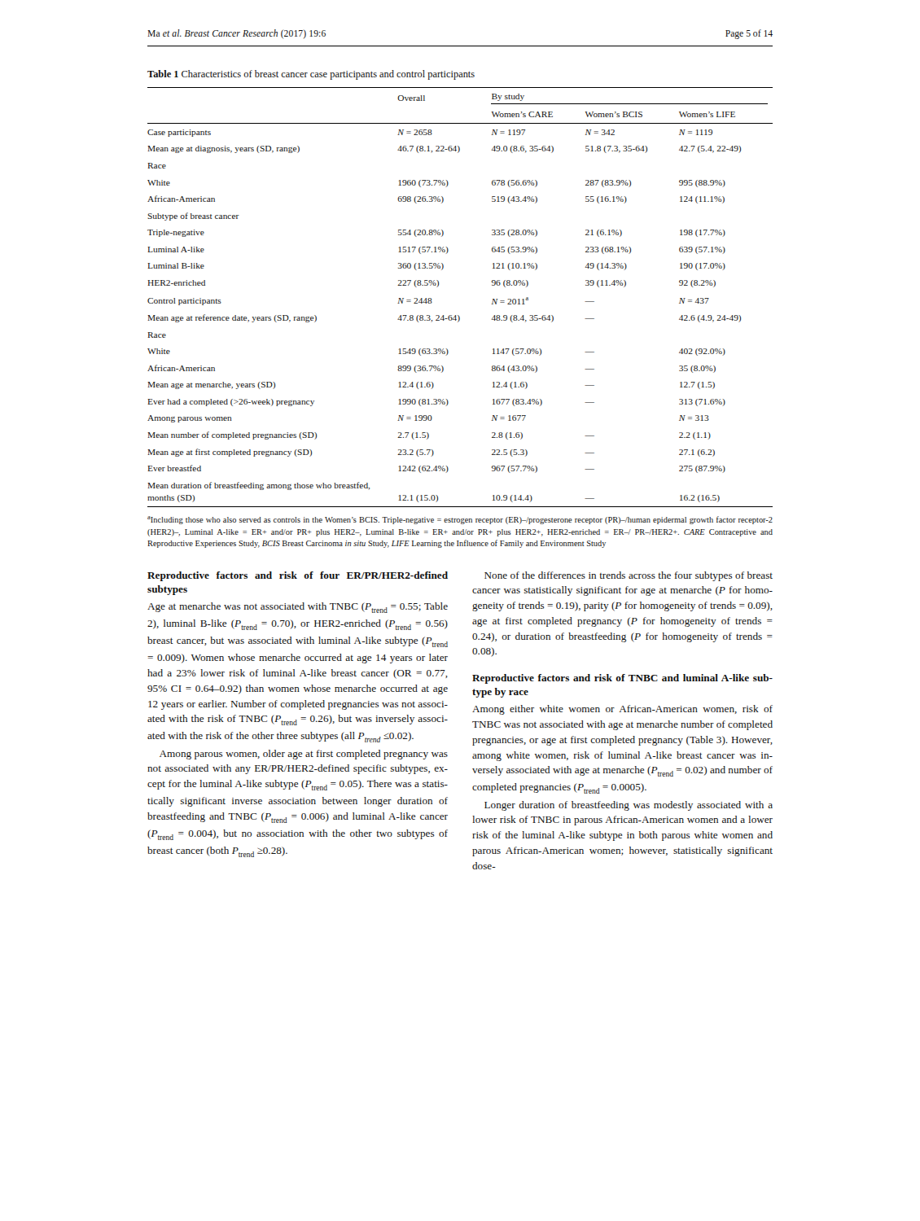Ma et al. Breast Cancer Research (2017) 19:6
Page 5 of 14
Table 1 Characteristics of breast cancer case participants and control participants
| | Overall | By study |
| --- | --- | --- |
| | | Women’s CARE | Women’s BCIS | Women’s LIFE |
| Case participants | N = 2658 | N = 1197 | N = 342 | N = 1119 |
| Mean age at diagnosis, years (SD, range) | 46.7 (8.1, 22-64) | 49.0 (8.6, 35-64) | 51.8 (7.3, 35-64) | 42.7 (5.4, 22-49) |
| Race | | | | |
| White | 1960 (73.7%) | 678 (56.6%) | 287 (83.9%) | 995 (88.9%) |
| African-American | 698 (26.3%) | 519 (43.4%) | 55 (16.1%) | 124 (11.1%) |
| Subtype of breast cancer | | | | |
| Triple-negative | 554 (20.8%) | 335 (28.0%) | 21 (6.1%) | 198 (17.7%) |
| Luminal A-like | 1517 (57.1%) | 645 (53.9%) | 233 (68.1%) | 639 (57.1%) |
| Luminal B-like | 360 (13.5%) | 121 (10.1%) | 49 (14.3%) | 190 (17.0%) |
| HER2-enriched | 227 (8.5%) | 96 (8.0%) | 39 (11.4%) | 92 (8.2%) |
| Control participants | N = 2448 | N = 2011 a | — | N = 437 |
| Mean age at reference date, years (SD, range) | 47.8 (8.3, 24-64) | 48.9 (8.4, 35-64) | — | 42.6 (4.9, 24-49) |
| Race | | | | |
| White | 1549 (63.3%) | 1147 (57.0%) | — | 402 (92.0%) |
| African-American | 899 (36.7%) | 864 (43.0%) | — | 35 (8.0%) |
| Mean age at menarche, years (SD) | 12.4 (1.6) | 12.4 (1.6) | — | 12.7 (1.5) |
| Ever had a completed (>26-week) pregnancy | 1990 (81.3%) | 1677 (83.4%) | — | 313 (71.6%) |
| Among parous women | N = 1990 | N = 1677 | | N = 313 |
| Mean number of completed pregnancies (SD) | 2.7 (1.5) | 2.8 (1.6) | — | 2.2 (1.1) |
| Mean age at first completed pregnancy (SD) | 23.2 (5.7) | 22.5 (5.3) | — | 27.1 (6.2) |
| Ever breastfed | 1242 (62.4%) | 967 (57.7%) | — | 275 (87.9%) |
| Mean duration of breastfeeding among those who breastfed, months (SD) | 12.1 (15.0) | 10.9 (14.4) | — | 16.2 (16.5) |
aIncluding those who also served as controls in the Women’s BCIS. Triple-negative = estrogen receptor (ER)–/progesterone receptor (PR)–/human epidermal growth factor receptor-2 (HER2)–, Luminal A-like = ER+ and/or PR+ plus HER2–, Luminal B-like = ER+ and/or PR+ plus HER2+, HER2-enriched = ER–/ PR–/HER2+. CARE Contraceptive and Reproductive Experiences Study, BCIS Breast Carcinoma in situ Study, LIFE Learning the Influence of Family and Environment Study
Reproductive factors and risk of four ER/PR/HER2-defined subtypes
Age at menarche was not associated with TNBC (Ptrend = 0.55; Table 2), luminal B-like (Ptrend = 0.70), or HER2-enriched (Ptrend = 0.56) breast cancer, but was associated with luminal A-like subtype (Ptrend = 0.009). Women whose menarche occurred at age 14 years or later had a 23% lower risk of luminal A-like breast cancer (OR = 0.77, 95% CI = 0.64–0.92) than women whose menarche occurred at age 12 years or earlier. Number of completed pregnancies was not associated with the risk of TNBC (Ptrend = 0.26), but was inversely associated with the risk of the other three subtypes (all Ptrend ≤0.02).
Among parous women, older age at first completed pregnancy was not associated with any ER/PR/HER2-defined specific subtypes, except for the luminal A-like subtype (Ptrend = 0.05). There was a statistically significant inverse association between longer duration of breastfeeding and TNBC (Ptrend = 0.006) and luminal A-like cancer (Ptrend = 0.004), but no association with the other two subtypes of breast cancer (both Ptrend ≥0.28).
None of the differences in trends across the four subtypes of breast cancer was statistically significant for age at menarche (P for homogeneity of trends = 0.19), parity (P for homogeneity of trends = 0.09), age at first completed pregnancy (P for homogeneity of trends = 0.24), or duration of breastfeeding (P for homogeneity of trends = 0.08).
Reproductive factors and risk of TNBC and luminal A-like subtype by race
Among either white women or African-American women, risk of TNBC was not associated with age at menarche number of completed pregnancies, or age at first completed pregnancy (Table 3). However, among white women, risk of luminal A-like breast cancer was inversely associated with age at menarche (Ptrend = 0.02) and number of completed pregnancies (Ptrend = 0.0005).
Longer duration of breastfeeding was modestly associated with a lower risk of TNBC in parous African-American women and a lower risk of the luminal A-like subtype in both parous white women and parous African-American women; however, statistically significant dose-